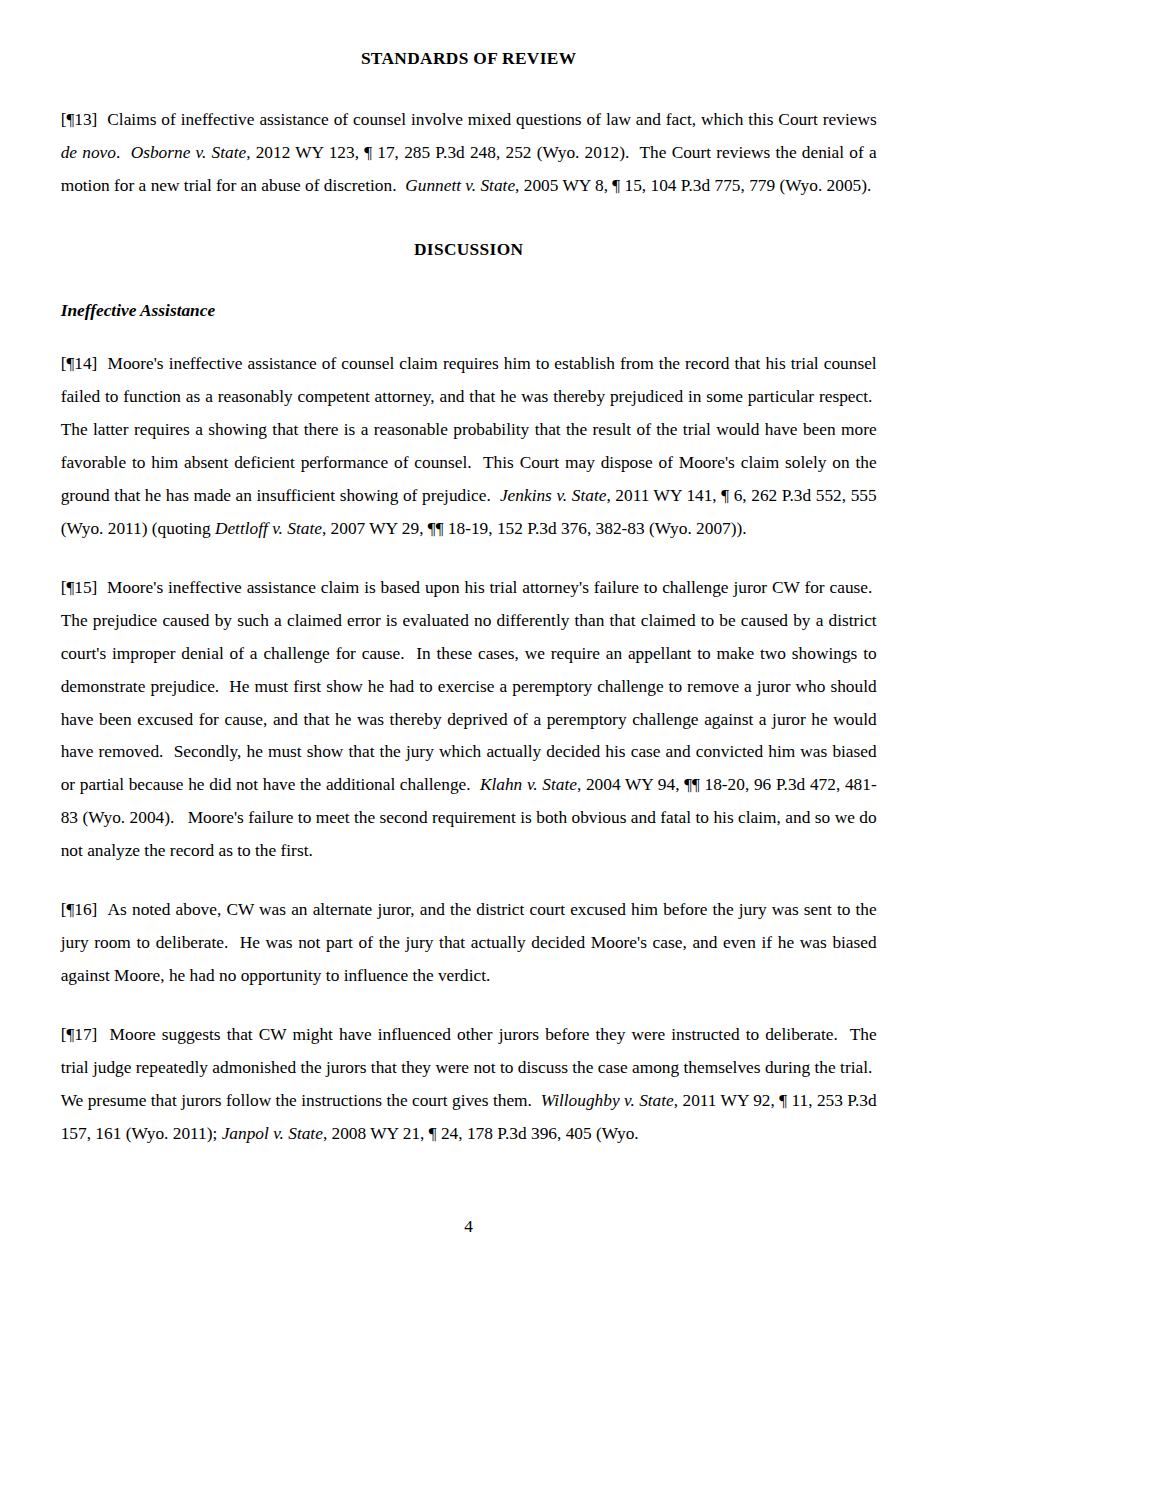STANDARDS OF REVIEW
[¶13] Claims of ineffective assistance of counsel involve mixed questions of law and fact, which this Court reviews de novo. Osborne v. State, 2012 WY 123, ¶ 17, 285 P.3d 248, 252 (Wyo. 2012). The Court reviews the denial of a motion for a new trial for an abuse of discretion. Gunnett v. State, 2005 WY 8, ¶ 15, 104 P.3d 775, 779 (Wyo. 2005).
DISCUSSION
Ineffective Assistance
[¶14] Moore's ineffective assistance of counsel claim requires him to establish from the record that his trial counsel failed to function as a reasonably competent attorney, and that he was thereby prejudiced in some particular respect. The latter requires a showing that there is a reasonable probability that the result of the trial would have been more favorable to him absent deficient performance of counsel. This Court may dispose of Moore's claim solely on the ground that he has made an insufficient showing of prejudice. Jenkins v. State, 2011 WY 141, ¶ 6, 262 P.3d 552, 555 (Wyo. 2011) (quoting Dettloff v. State, 2007 WY 29, ¶¶ 18-19, 152 P.3d 376, 382-83 (Wyo. 2007)).
[¶15] Moore's ineffective assistance claim is based upon his trial attorney's failure to challenge juror CW for cause. The prejudice caused by such a claimed error is evaluated no differently than that claimed to be caused by a district court's improper denial of a challenge for cause. In these cases, we require an appellant to make two showings to demonstrate prejudice. He must first show he had to exercise a peremptory challenge to remove a juror who should have been excused for cause, and that he was thereby deprived of a peremptory challenge against a juror he would have removed. Secondly, he must show that the jury which actually decided his case and convicted him was biased or partial because he did not have the additional challenge. Klahn v. State, 2004 WY 94, ¶¶ 18-20, 96 P.3d 472, 481-83 (Wyo. 2004). Moore's failure to meet the second requirement is both obvious and fatal to his claim, and so we do not analyze the record as to the first.
[¶16] As noted above, CW was an alternate juror, and the district court excused him before the jury was sent to the jury room to deliberate. He was not part of the jury that actually decided Moore's case, and even if he was biased against Moore, he had no opportunity to influence the verdict.
[¶17] Moore suggests that CW might have influenced other jurors before they were instructed to deliberate. The trial judge repeatedly admonished the jurors that they were not to discuss the case among themselves during the trial. We presume that jurors follow the instructions the court gives them. Willoughby v. State, 2011 WY 92, ¶ 11, 253 P.3d 157, 161 (Wyo. 2011); Janpol v. State, 2008 WY 21, ¶ 24, 178 P.3d 396, 405 (Wyo.
4